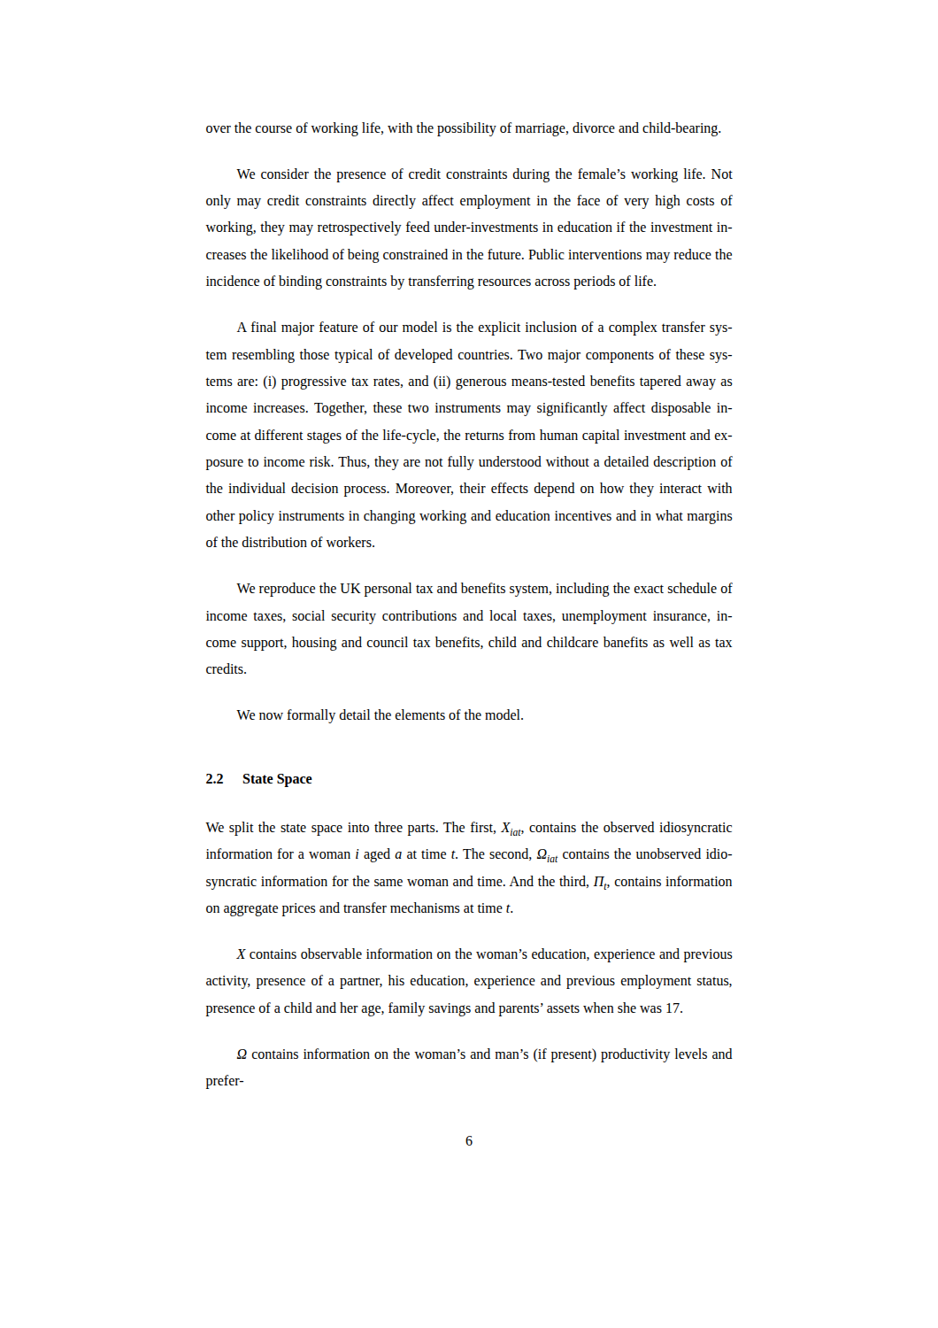over the course of working life, with the possibility of marriage, divorce and child-bearing.
We consider the presence of credit constraints during the female’s working life. Not only may credit constraints directly affect employment in the face of very high costs of working, they may retrospectively feed under-investments in education if the investment increases the likelihood of being constrained in the future. Public interventions may reduce the incidence of binding constraints by transferring resources across periods of life.
A final major feature of our model is the explicit inclusion of a complex transfer system resembling those typical of developed countries. Two major components of these systems are: (i) progressive tax rates, and (ii) generous means-tested benefits tapered away as income increases. Together, these two instruments may significantly affect disposable income at different stages of the life-cycle, the returns from human capital investment and exposure to income risk. Thus, they are not fully understood without a detailed description of the individual decision process. Moreover, their effects depend on how they interact with other policy instruments in changing working and education incentives and in what margins of the distribution of workers.
We reproduce the UK personal tax and benefits system, including the exact schedule of income taxes, social security contributions and local taxes, unemployment insurance, income support, housing and council tax benefits, child and childcare banefits as well as tax credits.
We now formally detail the elements of the model.
2.2 State Space
We split the state space into three parts. The first, Xiat, contains the observed idiosyncratic information for a woman i aged a at time t. The second, Ωiat contains the unobserved idiosyncratic information for the same woman and time. And the third, Πt, contains information on aggregate prices and transfer mechanisms at time t.
X contains observable information on the woman’s education, experience and previous activity, presence of a partner, his education, experience and previous employment status, presence of a child and her age, family savings and parents’ assets when she was 17.
Ω contains information on the woman’s and man’s (if present) productivity levels and prefer-
6